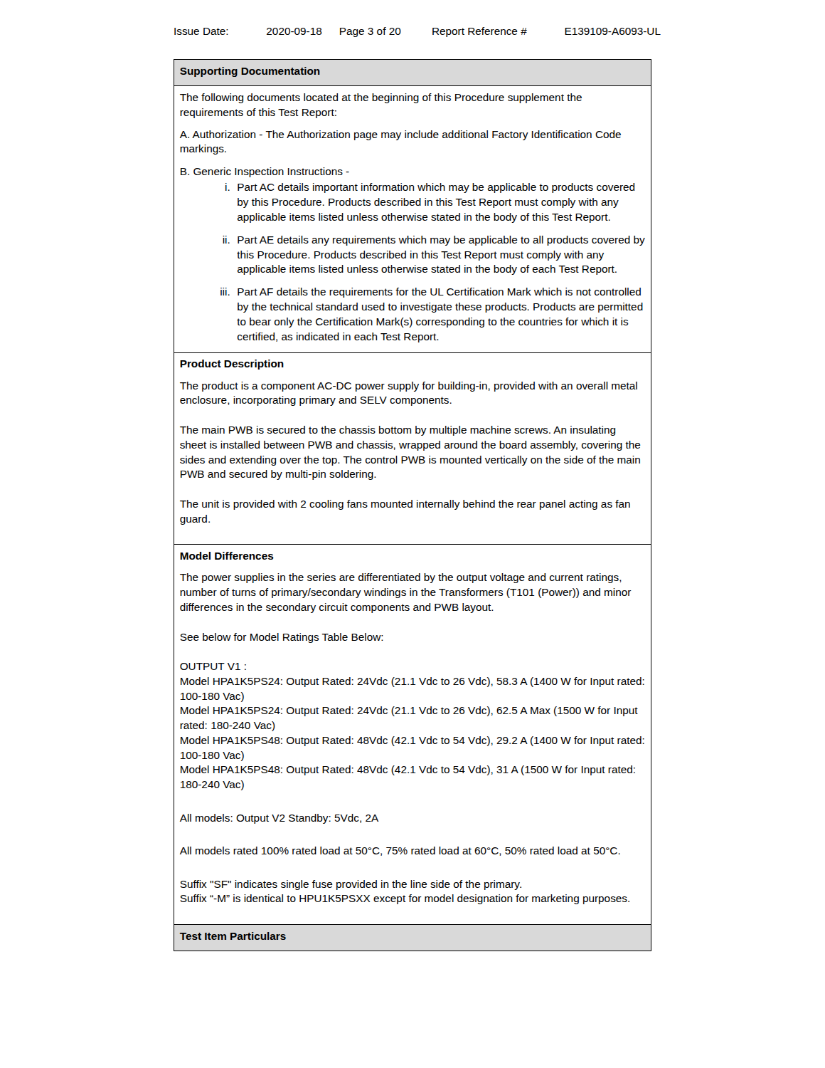Issue Date: 2020-09-18 Page 3 of 20 Report Reference #E139109-A6093-UL
| Supporting Documentation |
| The following documents located at the beginning of this Procedure supplement the requirements of this Test Report: A. Authorization - The Authorization page may include additional Factory Identification Code markings. B. Generic Inspection Instructions - i. Part AC details important information which may be applicable to products covered by this Procedure. Products described in this Test Report must comply with any applicable items listed unless otherwise stated in the body of this Test Report. ii. Part AE details any requirements which may be applicable to all products covered by this Procedure. Products described in this Test Report must comply with any applicable items listed unless otherwise stated in the body of each Test Report. iii. Part AF details the requirements for the UL Certification Mark which is not controlled by the technical standard used to investigate these products. Products are permitted to bear only the Certification Mark(s) corresponding to the countries for which it is certified, as indicated in each Test Report. |
| Product Description The product is a component AC-DC power supply for building-in, provided with an overall metal enclosure, incorporating primary and SELV components. The main PWB is secured to the chassis bottom by multiple machine screws. An insulating sheet is installed between PWB and chassis, wrapped around the board assembly, covering the sides and extending over the top. The control PWB is mounted vertically on the side of the main PWB and secured by multi-pin soldering. The unit is provided with 2 cooling fans mounted internally behind the rear panel acting as fan guard. |
| Model Differences The power supplies in the series are differentiated by the output voltage and current ratings, number of turns of primary/secondary windings in the Transformers (T101 (Power)) and minor differences in the secondary circuit components and PWB layout. See below for Model Ratings Table Below: OUTPUT V1 : Model HPA1K5PS24: Output Rated: 24Vdc (21.1 Vdc to 26 Vdc), 58.3 A (1400 W for Input rated: 100-180 Vac) Model HPA1K5PS24: Output Rated: 24Vdc (21.1 Vdc to 26 Vdc), 62.5 A Max (1500 W for Input rated: 180-240 Vac) Model HPA1K5PS48: Output Rated: 48Vdc (42.1 Vdc to 54 Vdc), 29.2 A (1400 W for Input rated: 100-180 Vac) Model HPA1K5PS48: Output Rated: 48Vdc (42.1 Vdc to 54 Vdc), 31 A (1500 W for Input rated: 180-240 Vac) All models: Output V2 Standby: 5Vdc, 2A All models rated 100% rated load at 50°C, 75% rated load at 60°C, 50% rated load at 50°C. Suffix "SF" indicates single fuse provided in the line side of the primary. Suffix “-M” is identical to HPU1K5PSXX except for model designation for marketing purposes. |
| Test Item Particulars |